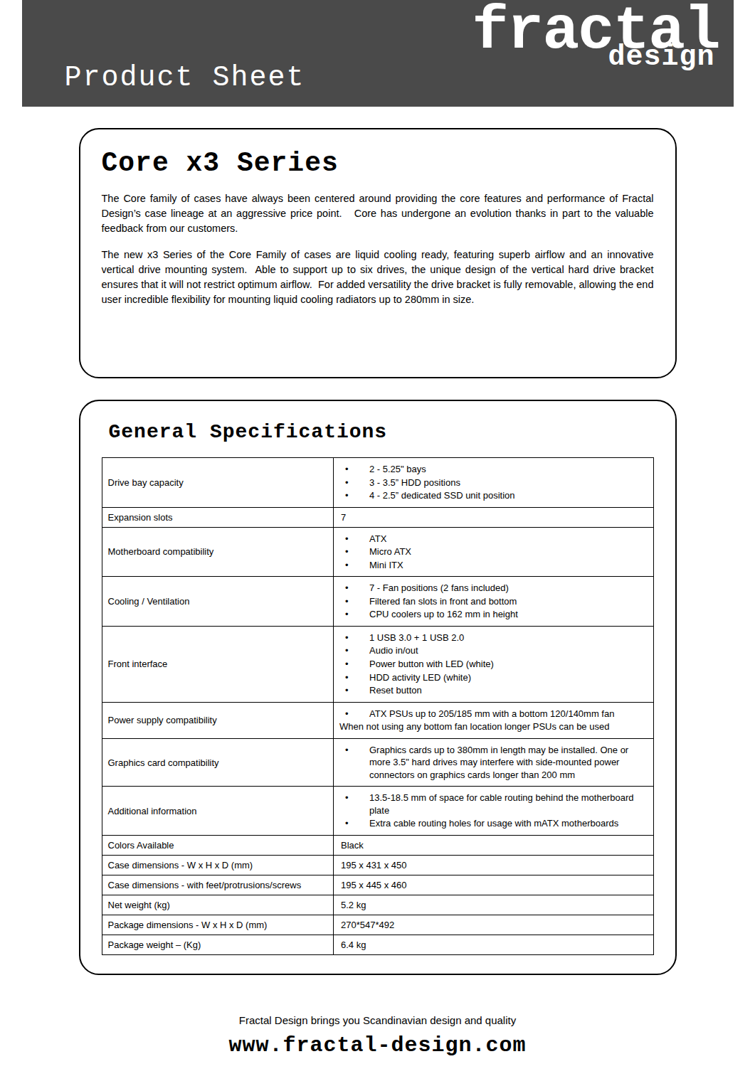Product Sheet
fractal design
Core x3 Series
The Core family of cases have always been centered around providing the core features and performance of Fractal Design’s case lineage at an aggressive price point. Core has undergone an evolution thanks in part to the valuable feedback from our customers.
The new x3 Series of the Core Family of cases are liquid cooling ready, featuring superb airflow and an innovative vertical drive mounting system. Able to support up to six drives, the unique design of the vertical hard drive bracket ensures that it will not restrict optimum airflow. For added versatility the drive bracket is fully removable, allowing the end user incredible flexibility for mounting liquid cooling radiators up to 280mm in size.
General Specifications
| Drive bay capacity | 2 - 5.25" bays 3 - 3.5” HDD positions 4 - 2.5” dedicated SSD unit position |
| Expansion slots | 7 |
| Motherboard compatibility | ATX Micro ATX Mini ITX |
| Cooling / Ventilation | 7 - Fan positions (2 fans included) Filtered fan slots in front and bottom CPU coolers up to 162 mm in height |
| Front interface | 1 USB 3.0 + 1 USB 2.0 Audio in/out Power button with LED (white) HDD activity LED (white) Reset button |
| Power supply compatibility | ATX PSUs up to 205/185 mm with a bottom 120/140mm fan When not using any bottom fan location longer PSUs can be used |
| Graphics card compatibility | Graphics cards up to 380mm in length may be installed. One or more 3.5" hard drives may interfere with side-mounted power connectors on graphics cards longer than 200 mm |
| Additional information | 13.5-18.5 mm of space for cable routing behind the motherboard plate Extra cable routing holes for usage with mATX motherboards |
| Colors Available | Black |
| Case dimensions - W x H x D (mm) | 195 x 431 x 450 |
| Case dimensions - with feet/protrusions/screws | 195 x 445 x 460 |
| Net weight (kg) | 5.2 kg |
| Package dimensions - W x H x D (mm) | 270*547*492 |
| Package weight – (Kg) | 6.4 kg |
Fractal Design brings you Scandinavian design and quality
www.fractal-design.com